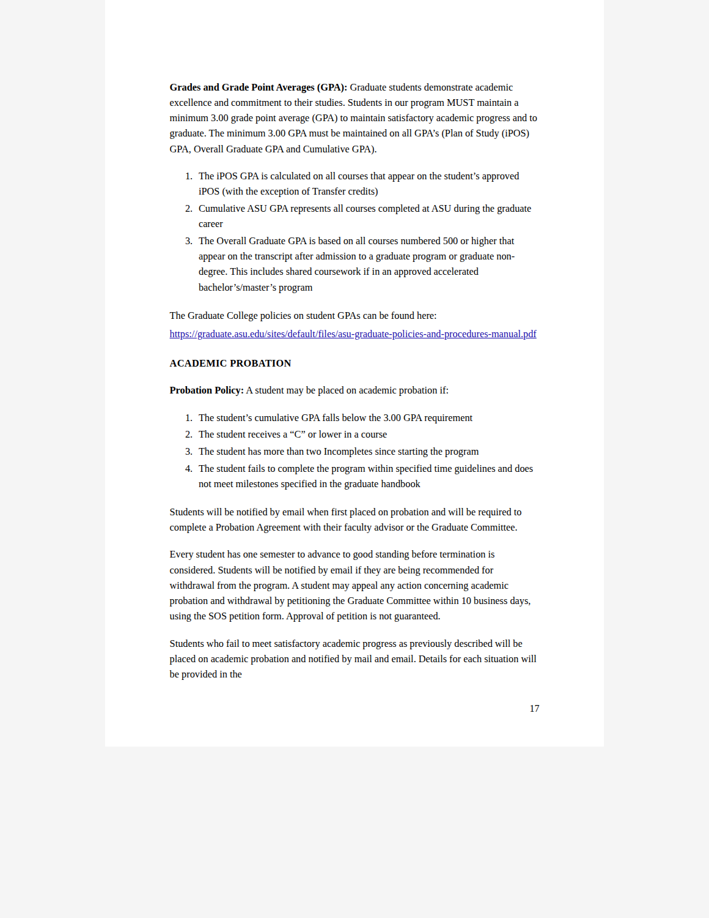Grades and Grade Point Averages (GPA): Graduate students demonstrate academic excellence and commitment to their studies. Students in our program MUST maintain a minimum 3.00 grade point average (GPA) to maintain satisfactory academic progress and to graduate. The minimum 3.00 GPA must be maintained on all GPA’s (Plan of Study (iPOS) GPA, Overall Graduate GPA and Cumulative GPA).
The iPOS GPA is calculated on all courses that appear on the student’s approved iPOS (with the exception of Transfer credits)
Cumulative ASU GPA represents all courses completed at ASU during the graduate career
The Overall Graduate GPA is based on all courses numbered 500 or higher that appear on the transcript after admission to a graduate program or graduate non-degree. This includes shared coursework if in an approved accelerated bachelor’s/master’s program
The Graduate College policies on student GPAs can be found here:
https://graduate.asu.edu/sites/default/files/asu-graduate-policies-and-procedures-manual.pdf
ACADEMIC PROBATION
Probation Policy: A student may be placed on academic probation if:
The student’s cumulative GPA falls below the 3.00 GPA requirement
The student receives a “C” or lower in a course
The student has more than two Incompletes since starting the program
The student fails to complete the program within specified time guidelines and does not meet milestones specified in the graduate handbook
Students will be notified by email when first placed on probation and will be required to complete a Probation Agreement with their faculty advisor or the Graduate Committee.
Every student has one semester to advance to good standing before termination is considered. Students will be notified by email if they are being recommended for withdrawal from the program. A student may appeal any action concerning academic probation and withdrawal by petitioning the Graduate Committee within 10 business days, using the SOS petition form. Approval of petition is not guaranteed.
Students who fail to meet satisfactory academic progress as previously described will be placed on academic probation and notified by mail and email. Details for each situation will be provided in the
17